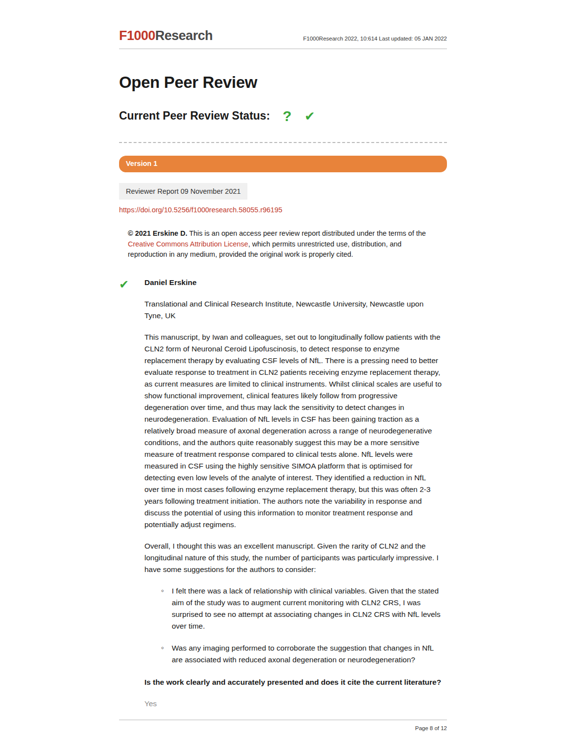F1000 Research
F1000Research 2022, 10:614 Last updated: 05 JAN 2022
Open Peer Review
Current Peer Review Status:
? ✔
Version 1
Reviewer Report 09 November 2021
https://doi.org/10.5256/f1000research.58055.r96195
© 2021 Erskine D. This is an open access peer review report distributed under the terms of the Creative Commons Attribution License, which permits unrestricted use, distribution, and reproduction in any medium, provided the original work is properly cited.
✔
Daniel Erskine
Translational and Clinical Research Institute, Newcastle University, Newcastle upon Tyne, UK
This manuscript, by Iwan and colleagues, set out to longitudinally follow patients with the CLN2 form of Neuronal Ceroid Lipofuscinosis, to detect response to enzyme replacement therapy by evaluating CSF levels of NfL. There is a pressing need to better evaluate response to treatment in CLN2 patients receiving enzyme replacement therapy, as current measures are limited to clinical instruments. Whilst clinical scales are useful to show functional improvement, clinical features likely follow from progressive degeneration over time, and thus may lack the sensitivity to detect changes in neurodegeneration. Evaluation of NfL levels in CSF has been gaining traction as a relatively broad measure of axonal degeneration across a range of neurodegenerative conditions, and the authors quite reasonably suggest this may be a more sensitive measure of treatment response compared to clinical tests alone. NfL levels were measured in CSF using the highly sensitive SIMOA platform that is optimised for detecting even low levels of the analyte of interest. They identified a reduction in NfL over time in most cases following enzyme replacement therapy, but this was often 2-3 years following treatment initiation. The authors note the variability in response and discuss the potential of using this information to monitor treatment response and potentially adjust regimens.
Overall, I thought this was an excellent manuscript. Given the rarity of CLN2 and the longitudinal nature of this study, the number of participants was particularly impressive. I have some suggestions for the authors to consider:
I felt there was a lack of relationship with clinical variables. Given that the stated aim of the study was to augment current monitoring with CLN2 CRS, I was surprised to see no attempt at associating changes in CLN2 CRS with NfL levels over time.
Was any imaging performed to corroborate the suggestion that changes in NfL are associated with reduced axonal degeneration or neurodegeneration?
Is the work clearly and accurately presented and does it cite the current literature?
Yes
Page 8 of 12